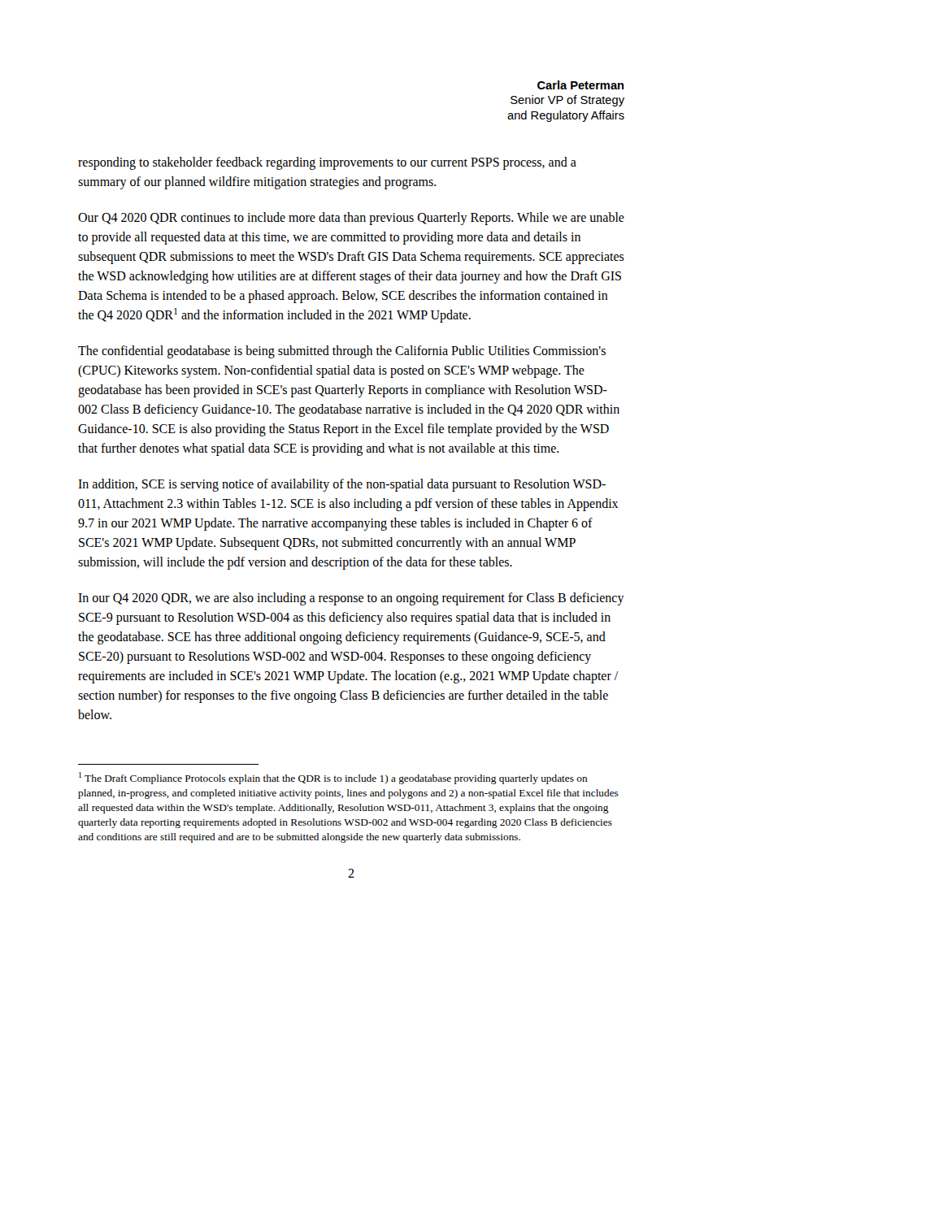Carla Peterman
Senior VP of Strategy
and Regulatory Affairs
responding to stakeholder feedback regarding improvements to our current PSPS process, and a summary of our planned wildfire mitigation strategies and programs.
Our Q4 2020 QDR continues to include more data than previous Quarterly Reports. While we are unable to provide all requested data at this time, we are committed to providing more data and details in subsequent QDR submissions to meet the WSD's Draft GIS Data Schema requirements. SCE appreciates the WSD acknowledging how utilities are at different stages of their data journey and how the Draft GIS Data Schema is intended to be a phased approach. Below, SCE describes the information contained in the Q4 2020 QDR1 and the information included in the 2021 WMP Update.
The confidential geodatabase is being submitted through the California Public Utilities Commission's (CPUC) Kiteworks system. Non-confidential spatial data is posted on SCE's WMP webpage. The geodatabase has been provided in SCE's past Quarterly Reports in compliance with Resolution WSD-002 Class B deficiency Guidance-10. The geodatabase narrative is included in the Q4 2020 QDR within Guidance-10. SCE is also providing the Status Report in the Excel file template provided by the WSD that further denotes what spatial data SCE is providing and what is not available at this time.
In addition, SCE is serving notice of availability of the non-spatial data pursuant to Resolution WSD-011, Attachment 2.3 within Tables 1-12. SCE is also including a pdf version of these tables in Appendix 9.7 in our 2021 WMP Update. The narrative accompanying these tables is included in Chapter 6 of SCE's 2021 WMP Update. Subsequent QDRs, not submitted concurrently with an annual WMP submission, will include the pdf version and description of the data for these tables.
In our Q4 2020 QDR, we are also including a response to an ongoing requirement for Class B deficiency SCE-9 pursuant to Resolution WSD-004 as this deficiency also requires spatial data that is included in the geodatabase. SCE has three additional ongoing deficiency requirements (Guidance-9, SCE-5, and SCE-20) pursuant to Resolutions WSD-002 and WSD-004. Responses to these ongoing deficiency requirements are included in SCE's 2021 WMP Update. The location (e.g., 2021 WMP Update chapter / section number) for responses to the five ongoing Class B deficiencies are further detailed in the table below.
1 The Draft Compliance Protocols explain that the QDR is to include 1) a geodatabase providing quarterly updates on planned, in-progress, and completed initiative activity points, lines and polygons and 2) a non-spatial Excel file that includes all requested data within the WSD's template. Additionally, Resolution WSD-011, Attachment 3, explains that the ongoing quarterly data reporting requirements adopted in Resolutions WSD-002 and WSD-004 regarding 2020 Class B deficiencies and conditions are still required and are to be submitted alongside the new quarterly data submissions.
2